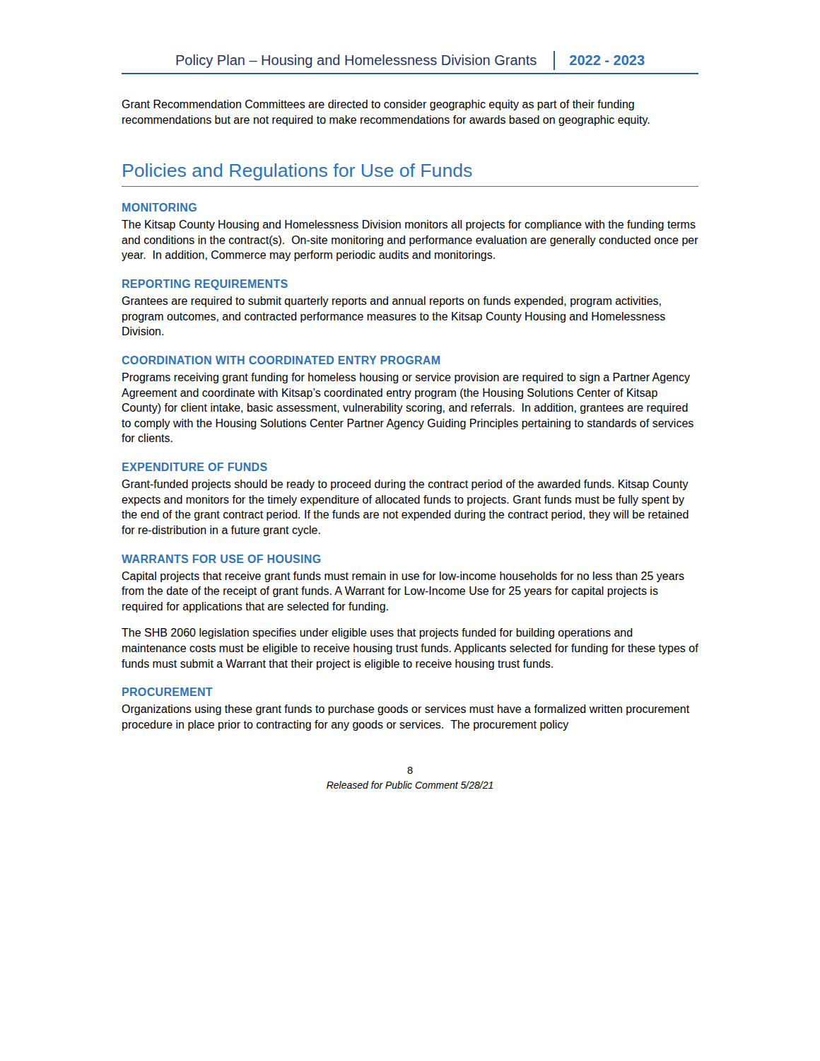Policy Plan – Housing and Homelessness Division Grants 2022 - 2023
Grant Recommendation Committees are directed to consider geographic equity as part of their funding recommendations but are not required to make recommendations for awards based on geographic equity.
Policies and Regulations for Use of Funds
Monitoring
The Kitsap County Housing and Homelessness Division monitors all projects for compliance with the funding terms and conditions in the contract(s). On-site monitoring and performance evaluation are generally conducted once per year. In addition, Commerce may perform periodic audits and monitorings.
Reporting Requirements
Grantees are required to submit quarterly reports and annual reports on funds expended, program activities, program outcomes, and contracted performance measures to the Kitsap County Housing and Homelessness Division.
Coordination with Coordinated Entry Program
Programs receiving grant funding for homeless housing or service provision are required to sign a Partner Agency Agreement and coordinate with Kitsap’s coordinated entry program (the Housing Solutions Center of Kitsap County) for client intake, basic assessment, vulnerability scoring, and referrals. In addition, grantees are required to comply with the Housing Solutions Center Partner Agency Guiding Principles pertaining to standards of services for clients.
Expenditure of Funds
Grant-funded projects should be ready to proceed during the contract period of the awarded funds. Kitsap County expects and monitors for the timely expenditure of allocated funds to projects. Grant funds must be fully spent by the end of the grant contract period. If the funds are not expended during the contract period, they will be retained for re-distribution in a future grant cycle.
Warrants for Use of Housing
Capital projects that receive grant funds must remain in use for low-income households for no less than 25 years from the date of the receipt of grant funds. A Warrant for Low-Income Use for 25 years for capital projects is required for applications that are selected for funding.
The SHB 2060 legislation specifies under eligible uses that projects funded for building operations and maintenance costs must be eligible to receive housing trust funds. Applicants selected for funding for these types of funds must submit a Warrant that their project is eligible to receive housing trust funds.
Procurement
Organizations using these grant funds to purchase goods or services must have a formalized written procurement procedure in place prior to contracting for any goods or services. The procurement policy
8
Released for Public Comment 5/28/21